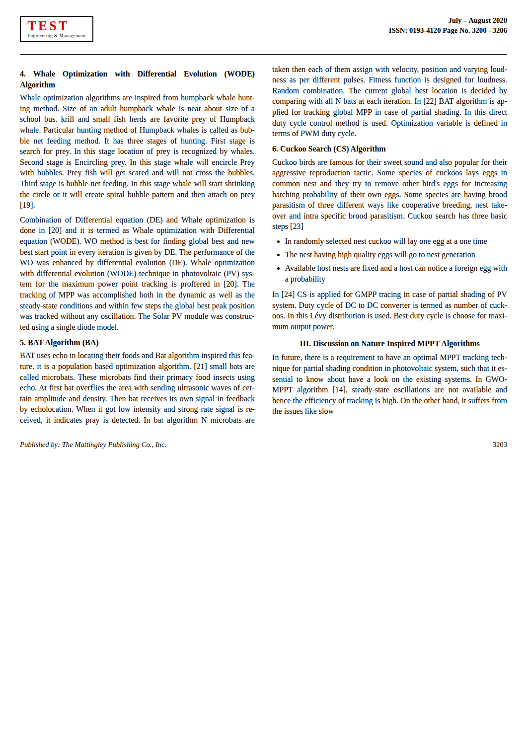TESTEngineering & Management
July – August 2020
ISSN: 0193-4120 Page No. 3200 - 3206
4. Whale Optimization with Differential Evolution (WODE) Algorithm
Whale optimization algorithms are inspired from humpback whale hunting method. Size of an adult humpback whale is near about size of a school bus. krill and small fish herds are favorite prey of Humpback whale. Particular hunting method of Humpback whales is called as bubble net feeding method. It has three stages of hunting. First stage is search for prey. In this stage location of prey is recognized by whales. Second stage is Encircling prey. In this stage whale will encircle Prey with bubbles. Prey fish will get scared and will not cross the bubbles. Third stage is bubble-net feeding. In this stage whale will start shrinking the circle or it will create spiral bubble pattern and then attach on prey [19].
Combination of Differential equation (DE) and Whale optimization is done in [20] and it is termed as Whale optimization with Differential equation (WODE). WO method is best for finding global best and new best start point in every iteration is given by DE. The performance of the WO was enhanced by differential evolution (DE). Whale optimization with differential evolution (WODE) technique in photovoltaic (PV) system for the maximum power point tracking is proffered in [20]. The tracking of MPP was accomplished both in the dynamic as well as the steady-state conditions and within few steps the global best peak position was tracked without any oscillation. The Solar PV module was constructed using a single diode model.
5. BAT Algorithm (BA)
BAT uses echo in locating their foods and Bat algorithm inspired this feature. it is a population based optimization algorithm. [21] small bats are called microbats. These microbats find their primacy food insects using echo. At first bat overflies the area with sending ultrasonic waves of certain amplitude and density. Then bat receives its own signal in feedback by echolocation. When it got low intensity and strong rate signal is received, it indicates pray is detected. In bat algorithm N microbats are taken then each of them assign with velocity, position and varying loudness as per different pulses. Fitness function is designed for loudness. Random combination. The current global best location is decided by comparing with all N bats at each iteration. In [22] BAT algorithm is applied for tracking global MPP in case of partial shading. In this direct duty cycle control method is used. Optimization variable is defined in terms of PWM duty cycle.
6. Cuckoo Search (CS) Algorithm
Cuckoo birds are famous for their sweet sound and also popular for their aggressive reproduction tactic. Some species of cuckoos lays eggs in common nest and they try to remove other bird's eggs for increasing hatching probability of their own eggs. Some species are having brood parasitism of three different ways like cooperative breeding, nest takeover and intra specific brood parasitism. Cuckoo search has three basic steps [23]
In randomly selected nest cuckoo will lay one egg at a one time
The nest having high quality eggs will go to nest generation
Available host nests are fixed and a host can notice a foreign egg with a probability
In [24] CS is applied for GMPP tracing in case of partial shading of PV system. Duty cycle of DC to DC converter is termed as number of cuckoos. In this Lévy distribution is used. Best duty cycle is choose for maximum output power.
III. Discussion on Nature Inspired MPPT Algorithms
In future, there is a requirement to have an optimal MPPT tracking technique for partial shading condition in photovoltaic system, such that it essential to know about have a look on the existing systems. In GWO-MPPT algorithm [14], steady-state oscillations are not available and hence the efficiency of tracking is high. On the other hand, it suffers from the issues like slow
Published by: The Mattingley Publishing Co., Inc.
3203